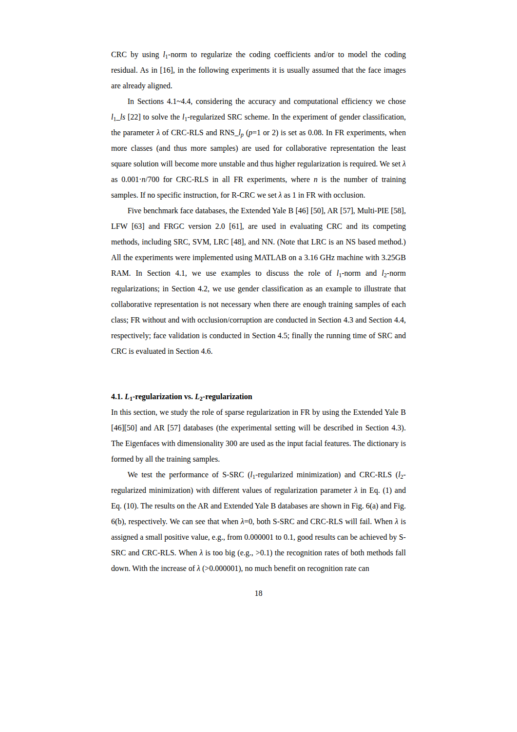CRC by using l1-norm to regularize the coding coefficients and/or to model the coding residual. As in [16], in the following experiments it is usually assumed that the face images are already aligned.
In Sections 4.1~4.4, considering the accuracy and computational efficiency we chose l1_ls [22] to solve the l1-regularized SRC scheme. In the experiment of gender classification, the parameter λ of CRC-RLS and RNS_lp (p=1 or 2) is set as 0.08. In FR experiments, when more classes (and thus more samples) are used for collaborative representation the least square solution will become more unstable and thus higher regularization is required. We set λ as 0.001·n/700 for CRC-RLS in all FR experiments, where n is the number of training samples. If no specific instruction, for R-CRC we set λ as 1 in FR with occlusion.
Five benchmark face databases, the Extended Yale B [46] [50], AR [57], Multi-PIE [58], LFW [63] and FRGC version 2.0 [61], are used in evaluating CRC and its competing methods, including SRC, SVM, LRC [48], and NN. (Note that LRC is an NS based method.) All the experiments were implemented using MATLAB on a 3.16 GHz machine with 3.25GB RAM. In Section 4.1, we use examples to discuss the role of l1-norm and l2-norm regularizations; in Section 4.2, we use gender classification as an example to illustrate that collaborative representation is not necessary when there are enough training samples of each class; FR without and with occlusion/corruption are conducted in Section 4.3 and Section 4.4, respectively; face validation is conducted in Section 4.5; finally the running time of SRC and CRC is evaluated in Section 4.6.
4.1. L1-regularization vs. L2-regularization
In this section, we study the role of sparse regularization in FR by using the Extended Yale B [46][50] and AR [57] databases (the experimental setting will be described in Section 4.3). The Eigenfaces with dimensionality 300 are used as the input facial features. The dictionary is formed by all the training samples.
We test the performance of S-SRC (l1-regularized minimization) and CRC-RLS (l2-regularized minimization) with different values of regularization parameter λ in Eq. (1) and Eq. (10). The results on the AR and Extended Yale B databases are shown in Fig. 6(a) and Fig. 6(b), respectively. We can see that when λ=0, both S-SRC and CRC-RLS will fail. When λ is assigned a small positive value, e.g., from 0.000001 to 0.1, good results can be achieved by S-SRC and CRC-RLS. When λ is too big (e.g., >0.1) the recognition rates of both methods fall down. With the increase of λ (>0.000001), no much benefit on recognition rate can
18